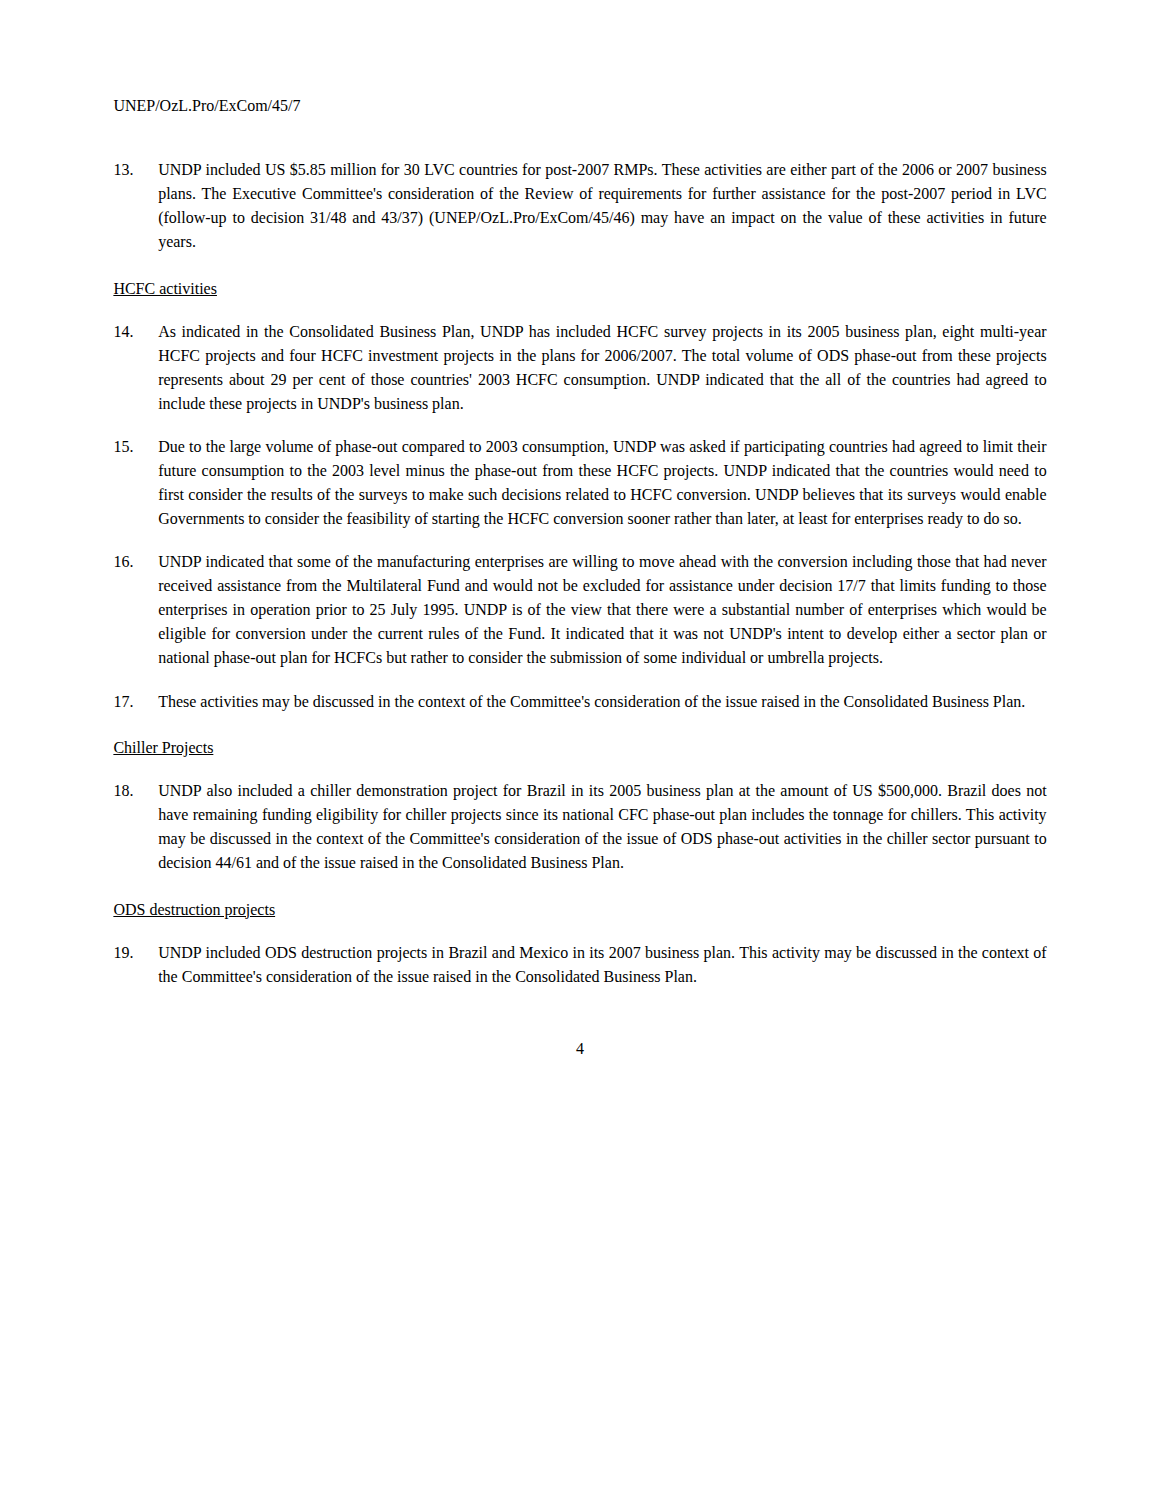UNEP/OzL.Pro/ExCom/45/7
13.
UNDP included US $5.85 million for 30 LVC countries for post-2007 RMPs. These activities are either part of the 2006 or 2007 business plans. The Executive Committee's consideration of the Review of requirements for further assistance for the post-2007 period in LVC (follow-up to decision 31/48 and 43/37) (UNEP/OzL.Pro/ExCom/45/46) may have an impact on the value of these activities in future years.
HCFC activities
14.
As indicated in the Consolidated Business Plan, UNDP has included HCFC survey projects in its 2005 business plan, eight multi-year HCFC projects and four HCFC investment projects in the plans for 2006/2007. The total volume of ODS phase-out from these projects represents about 29 per cent of those countries' 2003 HCFC consumption. UNDP indicated that the all of the countries had agreed to include these projects in UNDP's business plan.
15.
Due to the large volume of phase-out compared to 2003 consumption, UNDP was asked if participating countries had agreed to limit their future consumption to the 2003 level minus the phase-out from these HCFC projects. UNDP indicated that the countries would need to first consider the results of the surveys to make such decisions related to HCFC conversion. UNDP believes that its surveys would enable Governments to consider the feasibility of starting the HCFC conversion sooner rather than later, at least for enterprises ready to do so.
16.
UNDP indicated that some of the manufacturing enterprises are willing to move ahead with the conversion including those that had never received assistance from the Multilateral Fund and would not be excluded for assistance under decision 17/7 that limits funding to those enterprises in operation prior to 25 July 1995. UNDP is of the view that there were a substantial number of enterprises which would be eligible for conversion under the current rules of the Fund. It indicated that it was not UNDP's intent to develop either a sector plan or national phase-out plan for HCFCs but rather to consider the submission of some individual or umbrella projects.
17.
These activities may be discussed in the context of the Committee's consideration of the issue raised in the Consolidated Business Plan.
Chiller Projects
18.
UNDP also included a chiller demonstration project for Brazil in its 2005 business plan at the amount of US $500,000. Brazil does not have remaining funding eligibility for chiller projects since its national CFC phase-out plan includes the tonnage for chillers. This activity may be discussed in the context of the Committee's consideration of the issue of ODS phase-out activities in the chiller sector pursuant to decision 44/61 and of the issue raised in the Consolidated Business Plan.
ODS destruction projects
19.
UNDP included ODS destruction projects in Brazil and Mexico in its 2007 business plan. This activity may be discussed in the context of the Committee's consideration of the issue raised in the Consolidated Business Plan.
4